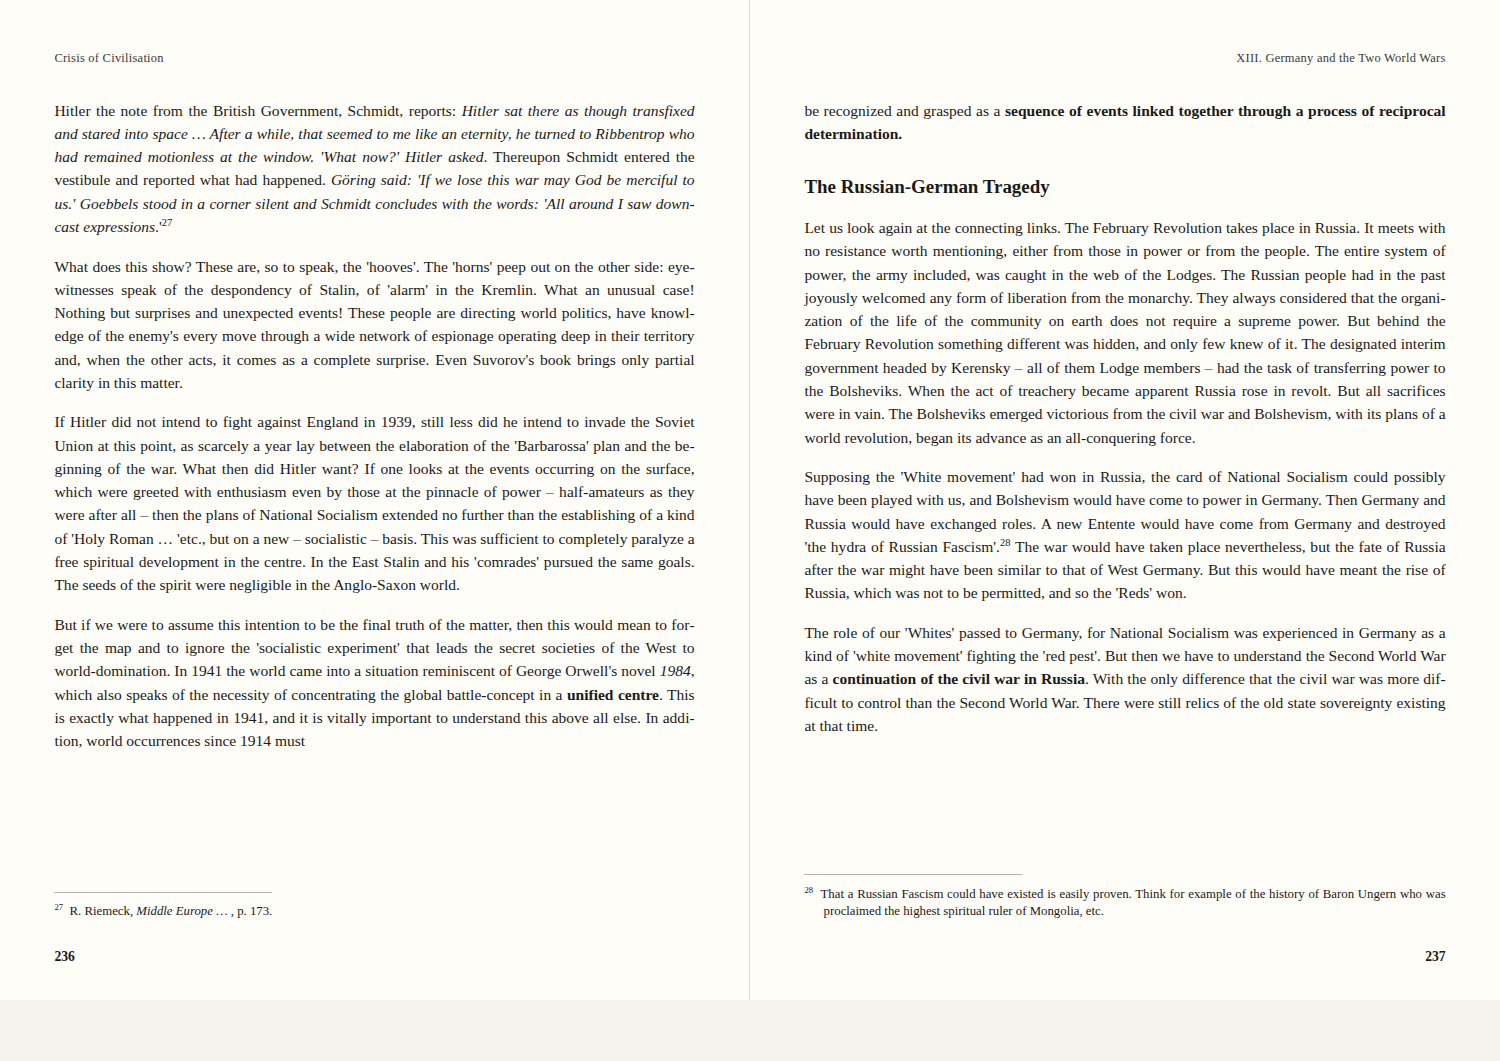Crisis of Civilisation
Hitler the note from the British Government, Schmidt, reports: Hitler sat there as though transfixed and stared into space … After a while, that seemed to me like an eternity, he turned to Ribbentrop who had remained motionless at the window. 'What now?' Hitler asked. Thereupon Schmidt entered the vestibule and reported what had happened. Göring said: 'If we lose this war may God be merciful to us.' Goebbels stood in a corner silent and Schmidt concludes with the words: 'All around I saw downcast expressions.'27
What does this show? These are, so to speak, the 'hooves'. The 'horns' peep out on the other side: eyewitnesses speak of the despondency of Stalin, of 'alarm' in the Kremlin. What an unusual case! Nothing but surprises and unexpected events! These people are directing world politics, have knowledge of the enemy's every move through a wide network of espionage operating deep in their territory and, when the other acts, it comes as a complete surprise. Even Suvorov's book brings only partial clarity in this matter.
If Hitler did not intend to fight against England in 1939, still less did he intend to invade the Soviet Union at this point, as scarcely a year lay between the elaboration of the 'Barbarossa' plan and the beginning of the war. What then did Hitler want? If one looks at the events occurring on the surface, which were greeted with enthusiasm even by those at the pinnacle of power – half-amateurs as they were after all – then the plans of National Socialism extended no further than the establishing of a kind of 'Holy Roman … 'etc., but on a new – socialistic – basis. This was sufficient to completely paralyze a free spiritual development in the centre. In the East Stalin and his 'comrades' pursued the same goals. The seeds of the spirit were negligible in the Anglo-Saxon world.
But if we were to assume this intention to be the final truth of the matter, then this would mean to forget the map and to ignore the 'socialistic experiment' that leads the secret societies of the West to world-domination. In 1941 the world came into a situation reminiscent of George Orwell's novel 1984, which also speaks of the necessity of concentrating the global battle-concept in a unified centre. This is exactly what happened in 1941, and it is vitally important to understand this above all else. In addition, world occurrences since 1914 must
27 R. Riemeck, Middle Europe … , p. 173.
236
XIII. Germany and the Two World Wars
be recognized and grasped as a sequence of events linked together through a process of reciprocal determination.
The Russian-German Tragedy
Let us look again at the connecting links. The February Revolution takes place in Russia. It meets with no resistance worth mentioning, either from those in power or from the people. The entire system of power, the army included, was caught in the web of the Lodges. The Russian people had in the past joyously welcomed any form of liberation from the monarchy. They always considered that the organization of the life of the community on earth does not require a supreme power. But behind the February Revolution something different was hidden, and only few knew of it. The designated interim government headed by Kerensky – all of them Lodge members – had the task of transferring power to the Bolsheviks. When the act of treachery became apparent Russia rose in revolt. But all sacrifices were in vain. The Bolsheviks emerged victorious from the civil war and Bolshevism, with its plans of a world revolution, began its advance as an all-conquering force.
Supposing the 'White movement' had won in Russia, the card of National Socialism could possibly have been played with us, and Bolshevism would have come to power in Germany. Then Germany and Russia would have exchanged roles. A new Entente would have come from Germany and destroyed 'the hydra of Russian Fascism'.28 The war would have taken place nevertheless, but the fate of Russia after the war might have been similar to that of West Germany. But this would have meant the rise of Russia, which was not to be permitted, and so the 'Reds' won.
The role of our 'Whites' passed to Germany, for National Socialism was experienced in Germany as a kind of 'white movement' fighting the 'red pest'. But then we have to understand the Second World War as a continuation of the civil war in Russia. With the only difference that the civil war was more difficult to control than the Second World War. There were still relics of the old state sovereignty existing at that time.
28 That a Russian Fascism could have existed is easily proven. Think for example of the history of Baron Ungern who was proclaimed the highest spiritual ruler of Mongolia, etc.
237